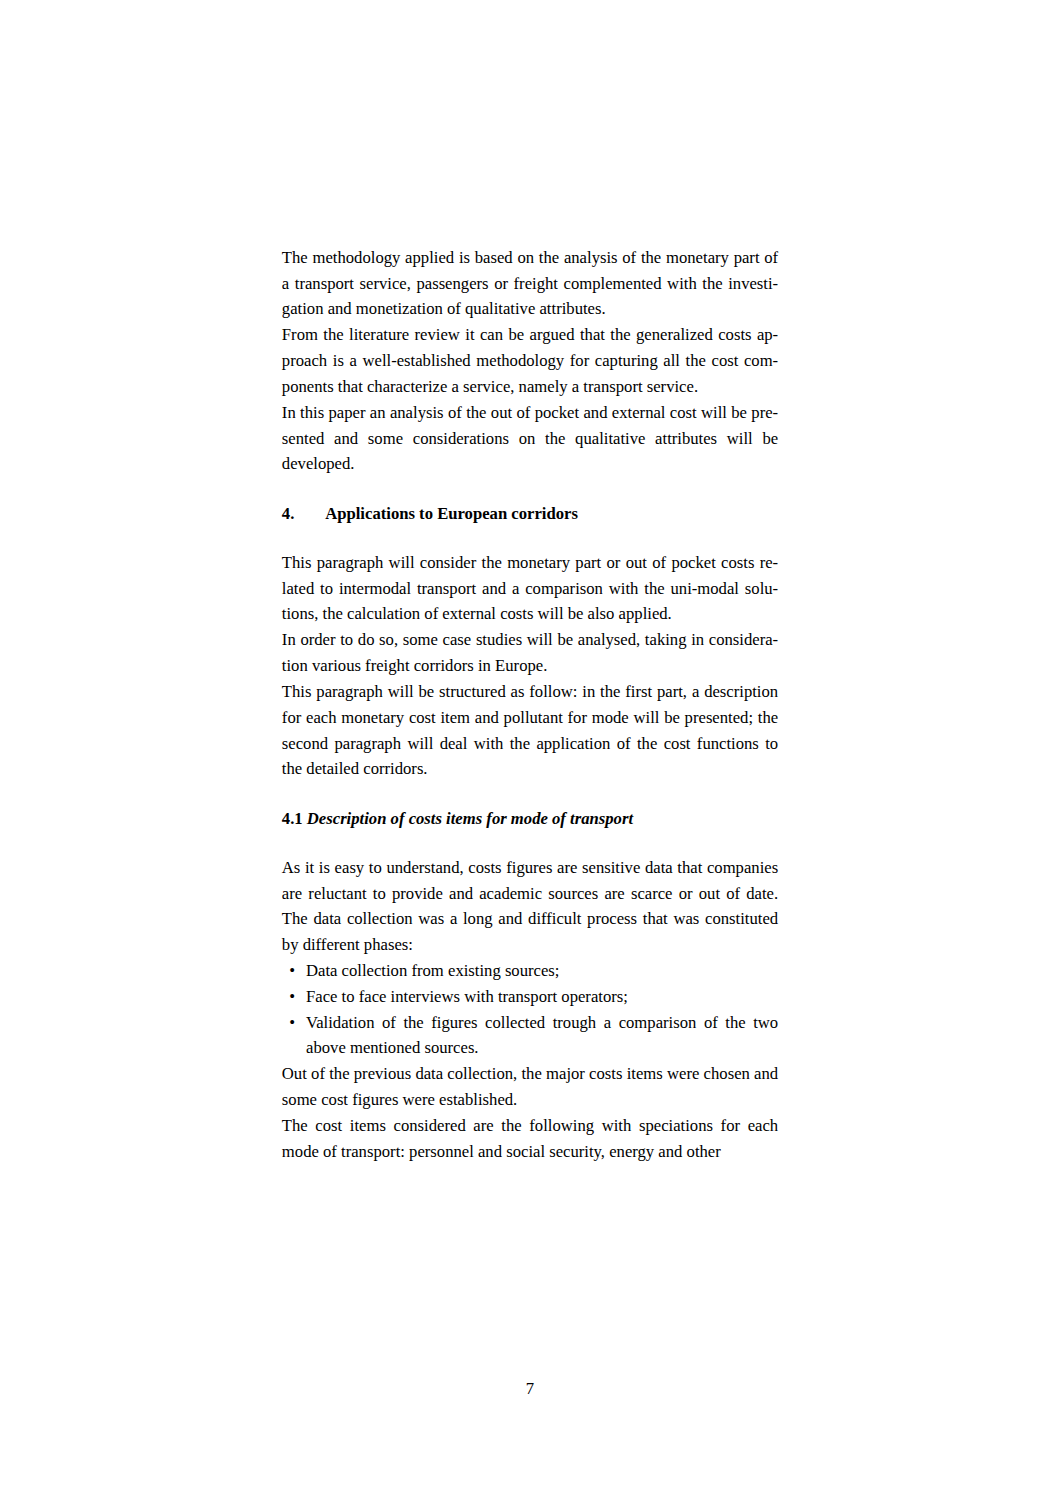The methodology applied is based on the analysis of the monetary part of a transport service, passengers or freight complemented with the investigation and monetization of qualitative attributes.
From the literature review it can be argued that the generalized costs approach is a well-established methodology for capturing all the cost components that characterize a service, namely a transport service.
In this paper an analysis of the out of pocket and external cost will be presented and some considerations on the qualitative attributes will be developed.
4. Applications to European corridors
This paragraph will consider the monetary part or out of pocket costs related to intermodal transport and a comparison with the uni-modal solutions, the calculation of external costs will be also applied.
In order to do so, some case studies will be analysed, taking in consideration various freight corridors in Europe.
This paragraph will be structured as follow: in the first part, a description for each monetary cost item and pollutant for mode will be presented; the second paragraph will deal with the application of the cost functions to the detailed corridors.
4.1 Description of costs items for mode of transport
As it is easy to understand, costs figures are sensitive data that companies are reluctant to provide and academic sources are scarce or out of date. The data collection was a long and difficult process that was constituted by different phases:
Data collection from existing sources;
Face to face interviews with transport operators;
Validation of the figures collected trough a comparison of the two above mentioned sources.
Out of the previous data collection, the major costs items were chosen and some cost figures were established.
The cost items considered are the following with speciations for each mode of transport: personnel and social security, energy and other
7